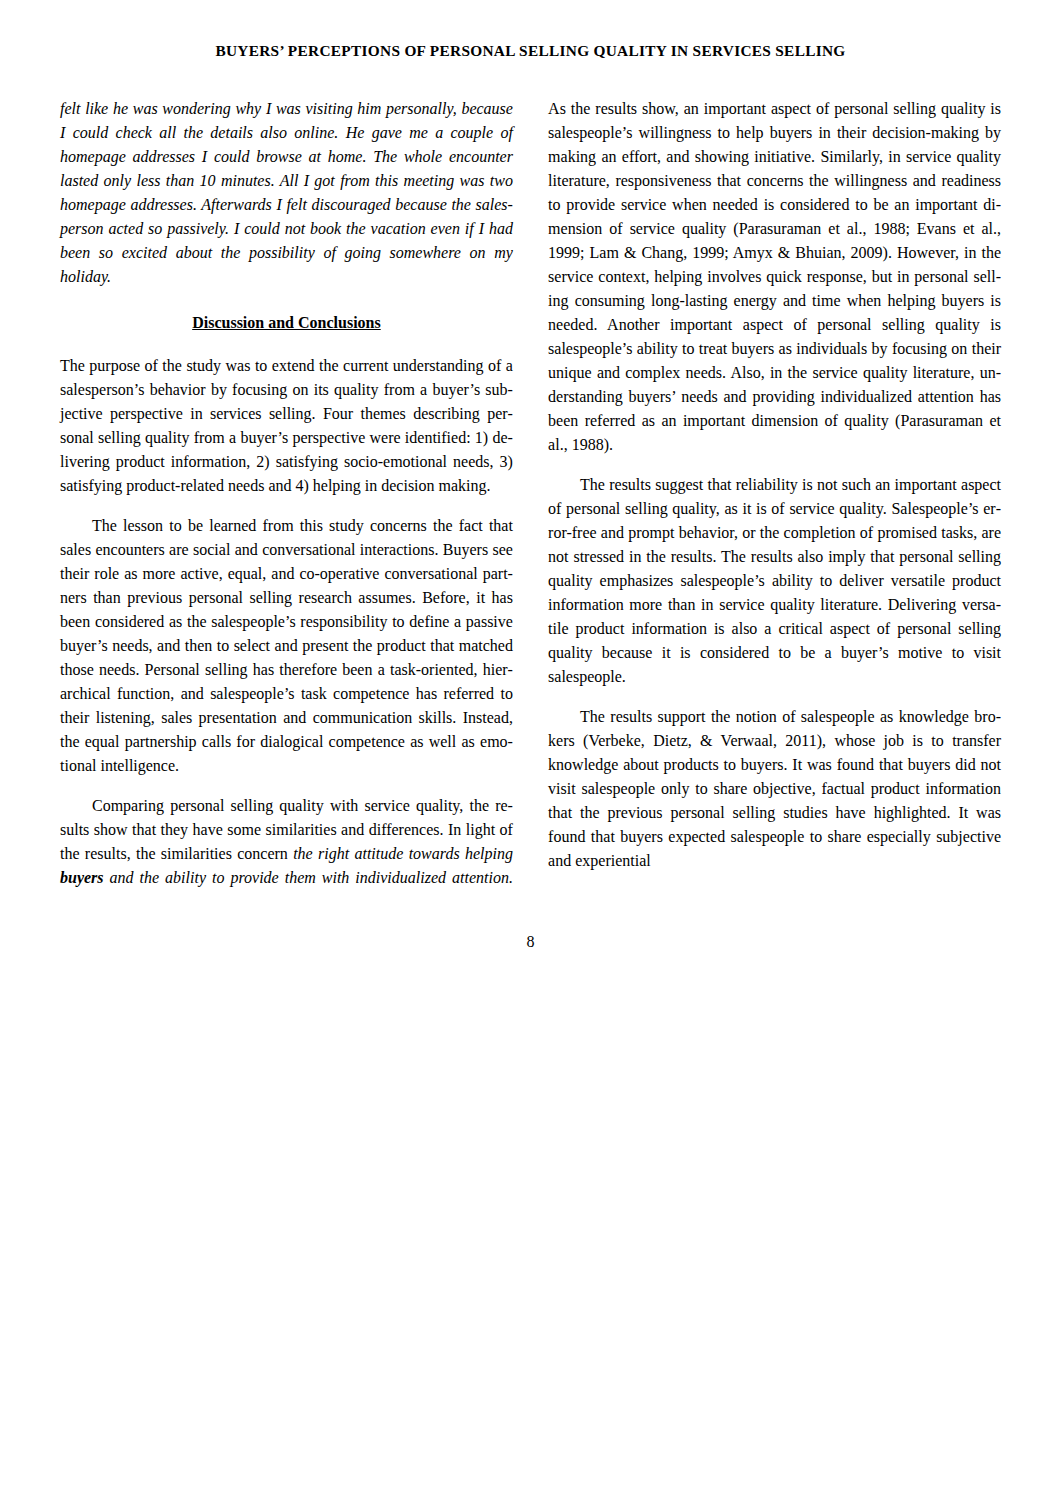BUYERS’ PERCEPTIONS OF PERSONAL SELLING QUALITY IN SERVICES SELLING
felt like he was wondering why I was visiting him personally, because I could check all the details also online. He gave me a couple of homepage addresses I could browse at home. The whole encounter lasted only less than 10 minutes. All I got from this meeting was two homepage addresses. Afterwards I felt discouraged because the salesperson acted so passively. I could not book the vacation even if I had been so excited about the possibility of going somewhere on my holiday.
Discussion and Conclusions
The purpose of the study was to extend the current understanding of a salesperson’s behavior by focusing on its quality from a buyer’s subjective perspective in services selling. Four themes describing personal selling quality from a buyer’s perspective were identified: 1) delivering product information, 2) satisfying socio-emotional needs, 3) satisfying product-related needs and 4) helping in decision making.
The lesson to be learned from this study concerns the fact that sales encounters are social and conversational interactions. Buyers see their role as more active, equal, and co-operative conversational partners than previous personal selling research assumes. Before, it has been considered as the salespeople’s responsibility to define a passive buyer’s needs, and then to select and present the product that matched those needs. Personal selling has therefore been a task-oriented, hierarchical function, and salespeople’s task competence has referred to their listening, sales presentation and communication skills. Instead, the equal partnership calls for dialogical competence as well as emotional intelligence.
Comparing personal selling quality with service quality, the results show that they have some similarities and differences. In light of the results, the similarities concern the right attitude towards helping buyers and the ability to provide them with individualized attention. As the results show, an important aspect of personal selling quality is salespeople’s willingness to help buyers in their decision-making by making an effort, and showing initiative. Similarly, in service quality literature, responsiveness that concerns the willingness and readiness to provide service when needed is considered to be an important dimension of service quality (Parasuraman et al., 1988; Evans et al., 1999; Lam & Chang, 1999; Amyx & Bhuian, 2009). However, in the service context, helping involves quick response, but in personal selling consuming long-lasting energy and time when helping buyers is needed. Another important aspect of personal selling quality is salespeople’s ability to treat buyers as individuals by focusing on their unique and complex needs. Also, in the service quality literature, understanding buyers’ needs and providing individualized attention has been referred as an important dimension of quality (Parasuraman et al., 1988).
The results suggest that reliability is not such an important aspect of personal selling quality, as it is of service quality. Salespeople’s error-free and prompt behavior, or the completion of promised tasks, are not stressed in the results. The results also imply that personal selling quality emphasizes salespeople’s ability to deliver versatile product information more than in service quality literature. Delivering versatile product information is also a critical aspect of personal selling quality because it is considered to be a buyer’s motive to visit salespeople.
The results support the notion of salespeople as knowledge brokers (Verbeke, Dietz, & Verwaal, 2011), whose job is to transfer knowledge about products to buyers. It was found that buyers did not visit salespeople only to share objective, factual product information that the previous personal selling studies have highlighted. It was found that buyers expected salespeople to share especially subjective and experiential
8